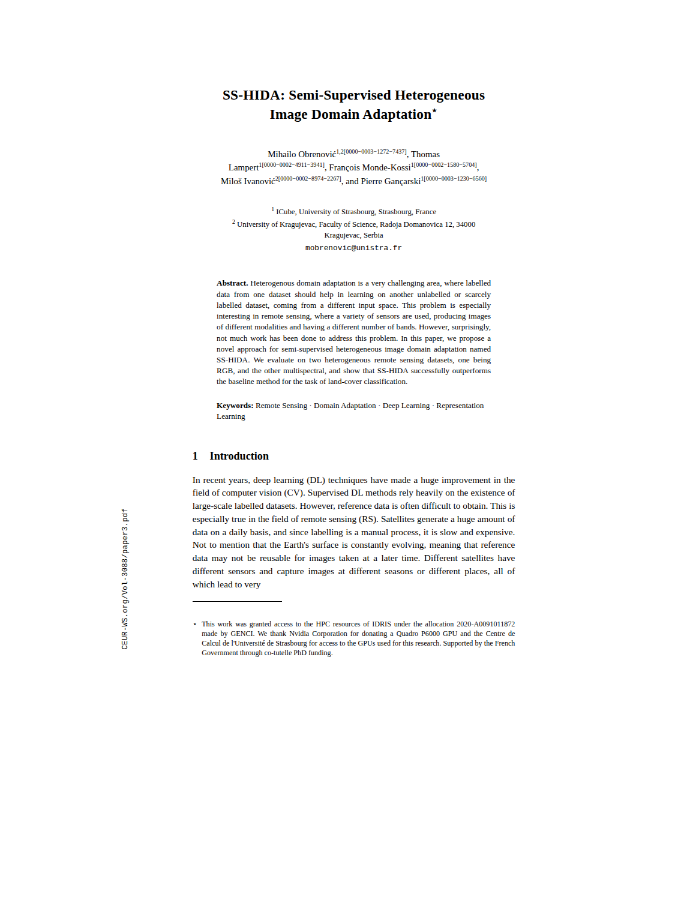CEUR-WS.org/Vol-3088/paper3.pdf
SS-HIDA: Semi-Supervised Heterogeneous
Image Domain Adaptation⋆
Mihailo Obrenović1,2[0000−0003−1272−7437], Thomas
Lampert1[0000−0002−4911−3941], François Monde-Kossi1[0000−0002−1580−5704],
Miloš Ivanović2[0000−0002−8974−2267], and Pierre Gançarski1[0000−0003−1230−6560]
1 ICube, University of Strasbourg, Strasbourg, France
2 University of Kragujevac, Faculty of Science, Radoja Domanovica 12, 34000
Kragujevac, Serbia
mobrenovic@unistra.fr
Abstract. Heterogenous domain adaptation is a very challenging area, where labelled data from one dataset should help in learning on another unlabelled or scarcely labelled dataset, coming from a different input space. This problem is especially interesting in remote sensing, where a variety of sensors are used, producing images of different modalities and having a different number of bands. However, surprisingly, not much work has been done to address this problem. In this paper, we propose a novel approach for semi-supervised heterogeneous image domain adaptation named SS-HIDA. We evaluate on two heterogeneous remote sensing datasets, one being RGB, and the other multispectral, and show that SS-HIDA successfully outperforms the baseline method for the task of land-cover classification.
Keywords: Remote Sensing · Domain Adaptation · Deep Learning · Representation Learning
1 Introduction
In recent years, deep learning (DL) techniques have made a huge improvement in the field of computer vision (CV). Supervised DL methods rely heavily on the existence of large-scale labelled datasets. However, reference data is often difficult to obtain. This is especially true in the field of remote sensing (RS). Satellites generate a huge amount of data on a daily basis, and since labelling is a manual process, it is slow and expensive. Not to mention that the Earth's surface is constantly evolving, meaning that reference data may not be reusable for images taken at a later time. Different satellites have different sensors and capture images at different seasons or different places, all of which lead to very
⋆ This work was granted access to the HPC resources of IDRIS under the allocation 2020-A0091011872 made by GENCI. We thank Nvidia Corporation for donating a Quadro P6000 GPU and the Centre de Calcul de l'Université de Strasbourg for access to the GPUs used for this research. Supported by the French Government through co-tutelle PhD funding.